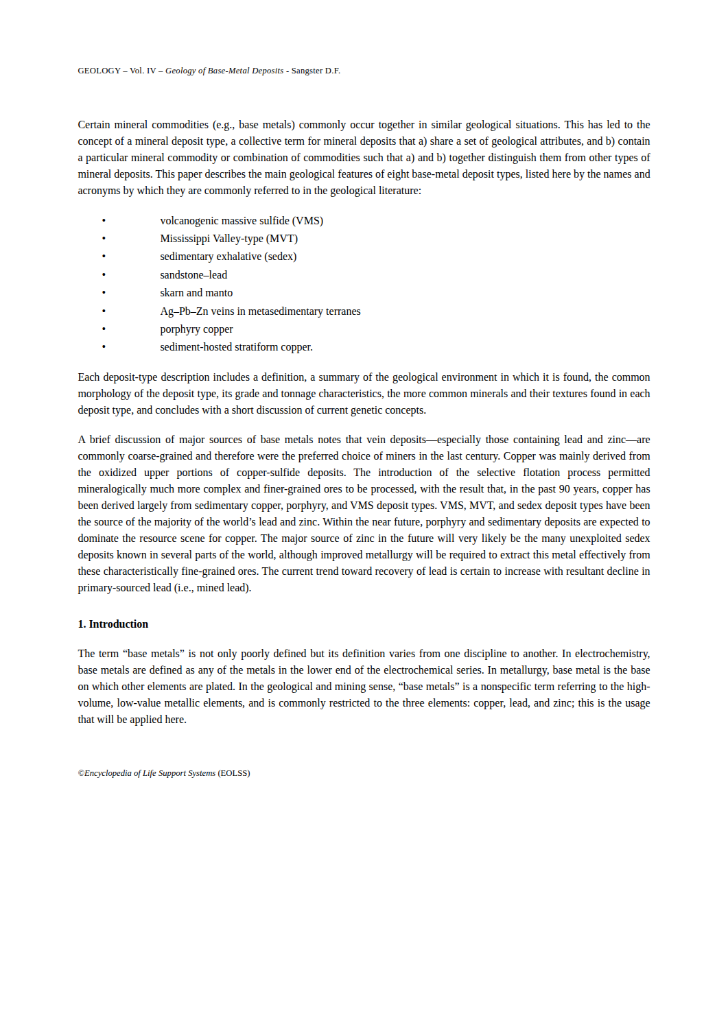GEOLOGY – Vol. IV – Geology of Base-Metal Deposits - Sangster D.F.
Certain mineral commodities (e.g., base metals) commonly occur together in similar geological situations. This has led to the concept of a mineral deposit type, a collective term for mineral deposits that a) share a set of geological attributes, and b) contain a particular mineral commodity or combination of commodities such that a) and b) together distinguish them from other types of mineral deposits. This paper describes the main geological features of eight base-metal deposit types, listed here by the names and acronyms by which they are commonly referred to in the geological literature:
volcanogenic massive sulfide (VMS)
Mississippi Valley-type (MVT)
sedimentary exhalative (sedex)
sandstone–lead
skarn and manto
Ag–Pb–Zn veins in metasedimentary terranes
porphyry copper
sediment-hosted stratiform copper.
Each deposit-type description includes a definition, a summary of the geological environment in which it is found, the common morphology of the deposit type, its grade and tonnage characteristics, the more common minerals and their textures found in each deposit type, and concludes with a short discussion of current genetic concepts.
A brief discussion of major sources of base metals notes that vein deposits—especially those containing lead and zinc—are commonly coarse-grained and therefore were the preferred choice of miners in the last century. Copper was mainly derived from the oxidized upper portions of copper-sulfide deposits. The introduction of the selective flotation process permitted mineralogically much more complex and finer-grained ores to be processed, with the result that, in the past 90 years, copper has been derived largely from sedimentary copper, porphyry, and VMS deposit types. VMS, MVT, and sedex deposit types have been the source of the majority of the world’s lead and zinc. Within the near future, porphyry and sedimentary deposits are expected to dominate the resource scene for copper. The major source of zinc in the future will very likely be the many unexploited sedex deposits known in several parts of the world, although improved metallurgy will be required to extract this metal effectively from these characteristically fine-grained ores. The current trend toward recovery of lead is certain to increase with resultant decline in primary-sourced lead (i.e., mined lead).
1. Introduction
The term “base metals” is not only poorly defined but its definition varies from one discipline to another. In electrochemistry, base metals are defined as any of the metals in the lower end of the electrochemical series. In metallurgy, base metal is the base on which other elements are plated. In the geological and mining sense, “base metals” is a nonspecific term referring to the high-volume, low-value metallic elements, and is commonly restricted to the three elements: copper, lead, and zinc; this is the usage that will be applied here.
©Encyclopedia of Life Support Systems (EOLSS)